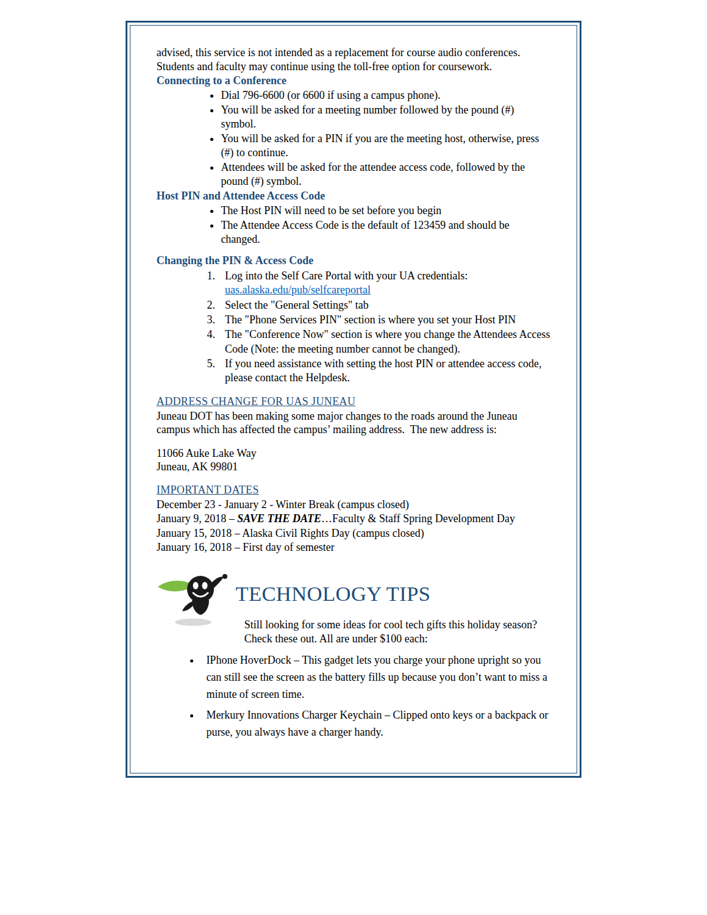advised, this service is not intended as a replacement for course audio conferences. Students and faculty may continue using the toll-free option for coursework.
Connecting to a Conference
Dial 796-6600 (or 6600 if using a campus phone).
You will be asked for a meeting number followed by the pound (#) symbol.
You will be asked for a PIN if you are the meeting host, otherwise, press (#) to continue.
Attendees will be asked for the attendee access code, followed by the pound (#) symbol.
Host PIN and Attendee Access Code
The Host PIN will need to be set before you begin
The Attendee Access Code is the default of 123459 and should be changed.
Changing the PIN & Access Code
Log into the Self Care Portal with your UA credentials: uas.alaska.edu/pub/selfcareportal
Select the "General Settings" tab
The "Phone Services PIN" section is where you set your Host PIN
The "Conference Now" section is where you change the Attendees Access Code (Note: the meeting number cannot be changed).
If you need assistance with setting the host PIN or attendee access code, please contact the Helpdesk.
ADDRESS CHANGE FOR UAS JUNEAU
Juneau DOT has been making some major changes to the roads around the Juneau campus which has affected the campus’ mailing address. The new address is:
11066 Auke Lake Way
Juneau, AK 99801
IMPORTANT DATES
December 23 - January 2 - Winter Break (campus closed)
January 9, 2018 – SAVE THE DATE…Faculty & Staff Spring Development Day
January 15, 2018 – Alaska Civil Rights Day (campus closed)
January 16, 2018 – First day of semester
TECHNOLOGY TIPS
Still looking for some ideas for cool tech gifts this holiday season? Check these out. All are under $100 each:
IPhone HoverDock – This gadget lets you charge your phone upright so you can still see the screen as the battery fills up because you don’t want to miss a minute of screen time.
Merkury Innovations Charger Keychain – Clipped onto keys or a backpack or purse, you always have a charger handy.